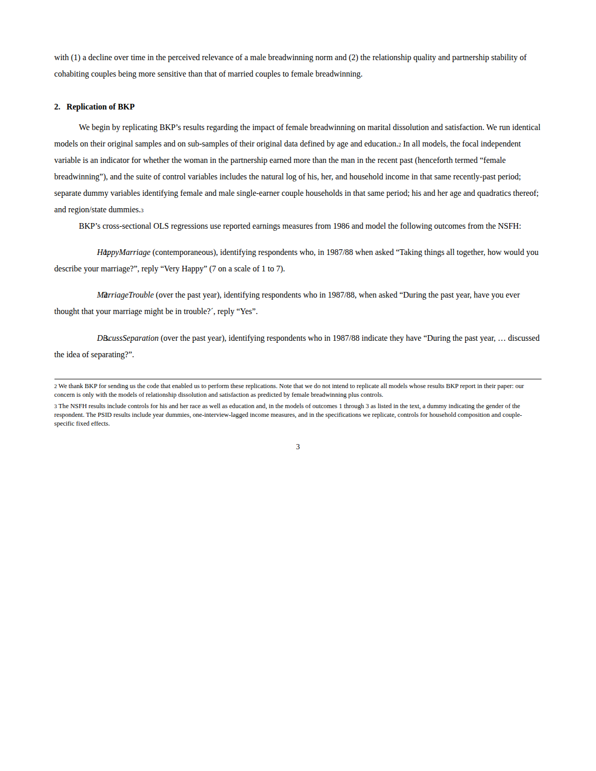with (1) a decline over time in the perceived relevance of a male breadwinning norm and (2) the relationship quality and partnership stability of cohabiting couples being more sensitive than that of married couples to female breadwinning.
2. Replication of BKP
We begin by replicating BKP’s results regarding the impact of female breadwinning on marital dissolution and satisfaction. We run identical models on their original samples and on sub-samples of their original data defined by age and education.2 In all models, the focal independent variable is an indicator for whether the woman in the partnership earned more than the man in the recent past (henceforth termed “female breadwinning”), and the suite of control variables includes the natural log of his, her, and household income in that same recently-past period; separate dummy variables identifying female and male single-earner couple households in that same period; his and her age and quadratics thereof; and region/state dummies.3
BKP’s cross-sectional OLS regressions use reported earnings measures from 1986 and model the following outcomes from the NSFH:
1. HappyMarriage (contemporaneous), identifying respondents who, in 1987/88 when asked “Taking things all together, how would you describe your marriage?”, reply “Very Happy” (7 on a scale of 1 to 7).
2. MarriageTrouble (over the past year), identifying respondents who in 1987/88, when asked “During the past year, have you ever thought that your marriage might be in trouble?´, reply “Yes”.
3. DiscussSeparation (over the past year), identifying respondents who in 1987/88 indicate they have “During the past year, … discussed the idea of separating?”.
2 We thank BKP for sending us the code that enabled us to perform these replications. Note that we do not intend to replicate all models whose results BKP report in their paper: our concern is only with the models of relationship dissolution and satisfaction as predicted by female breadwinning plus controls.
3 The NSFH results include controls for his and her race as well as education and, in the models of outcomes 1 through 3 as listed in the text, a dummy indicating the gender of the respondent. The PSID results include year dummies, one-interview-lagged income measures, and in the specifications we replicate, controls for household composition and couple-specific fixed effects.
3